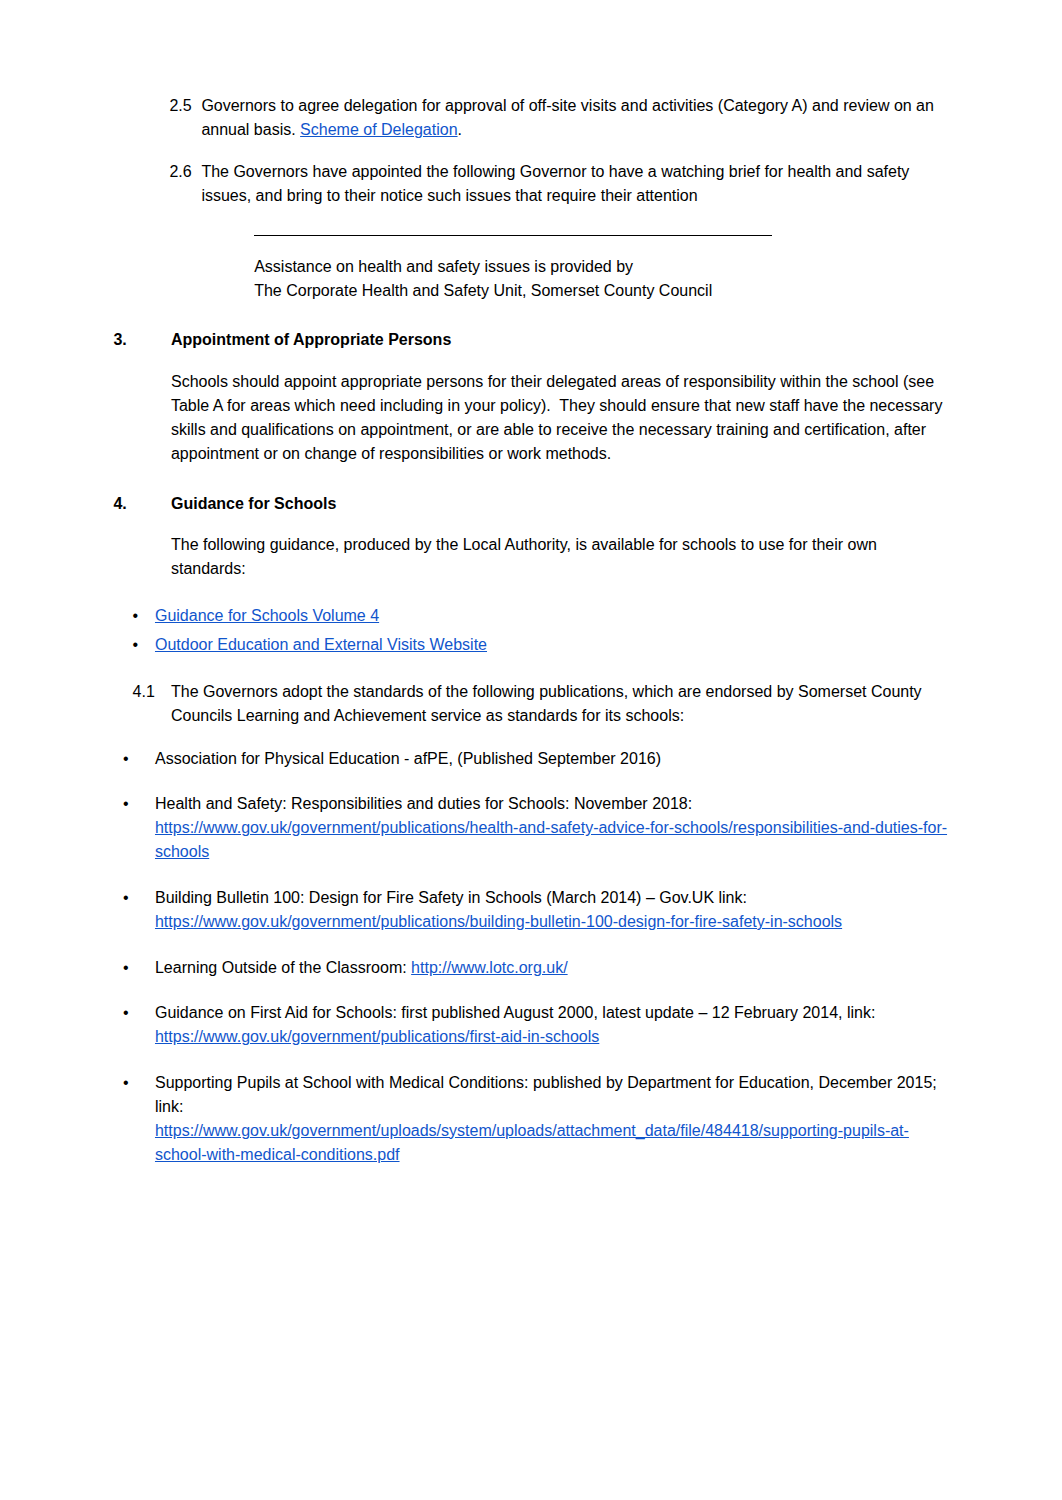2.5
Governors to agree delegation for approval of off-site visits and activities (Category A) and review on an annual basis. Scheme of Delegation.
2.6
The Governors have appointed the following Governor to have a watching brief for health and safety issues, and bring to their notice such issues that require their attention
Assistance on health and safety issues is provided by
The Corporate Health and Safety Unit, Somerset County Council
3. Appointment of Appropriate Persons
Schools should appoint appropriate persons for their delegated areas of responsibility within the school (see Table A for areas which need including in your policy). They should ensure that new staff have the necessary skills and qualifications on appointment, or are able to receive the necessary training and certification, after appointment or on change of responsibilities or work methods.
4. Guidance for Schools
The following guidance, produced by the Local Authority, is available for schools to use for their own standards:
Guidance for Schools Volume 4
Outdoor Education and External Visits Website
4.1
The Governors adopt the standards of the following publications, which are endorsed by Somerset County Councils Learning and Achievement service as standards for its schools:
Association for Physical Education - afPE, (Published September 2016)
Health and Safety: Responsibilities and duties for Schools: November 2018:
https://www.gov.uk/government/publications/health-and-safety-advice-for-schools/responsibilities-and-duties-for-schools
Building Bulletin 100: Design for Fire Safety in Schools (March 2014) – Gov.UK link:
https://www.gov.uk/government/publications/building-bulletin-100-design-for-fire-safety-in-schools
Learning Outside of the Classroom: http://www.lotc.org.uk/
Guidance on First Aid for Schools: first published August 2000, latest update – 12 February 2014, link: https://www.gov.uk/government/publications/first-aid-in-schools
Supporting Pupils at School with Medical Conditions: published by Department for Education, December 2015; link:
https://www.gov.uk/government/uploads/system/uploads/attachment_data/file/484418/supporting-pupils-at-school-with-medical-conditions.pdf